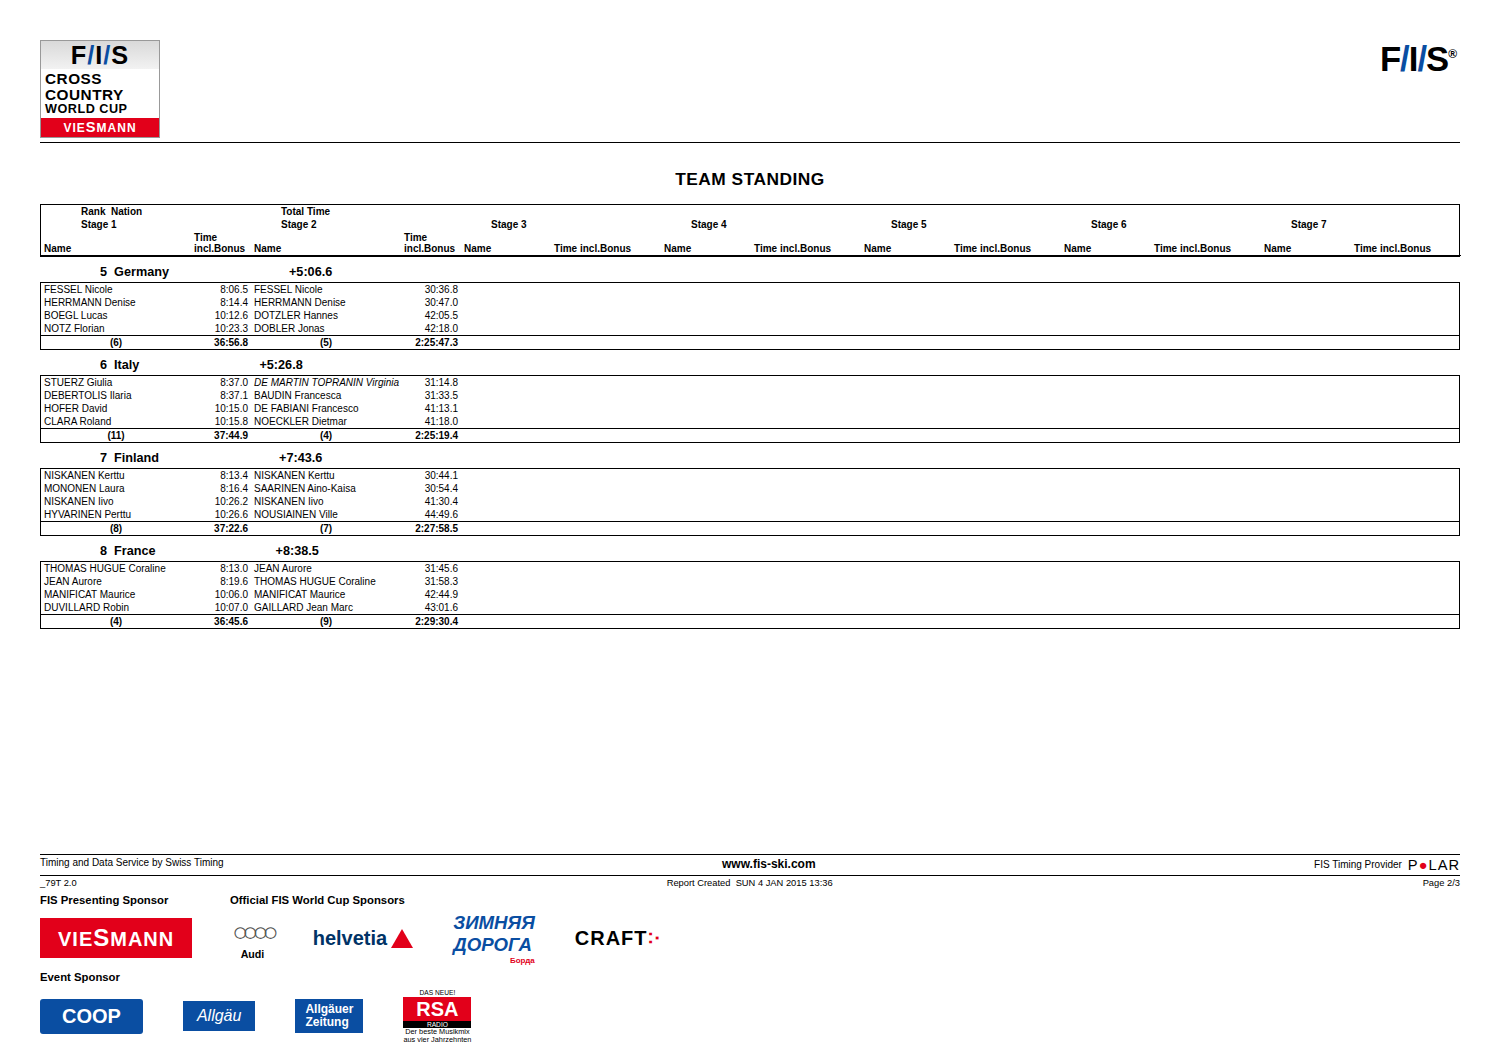F/I/S
CROSS
COUNTRY
WORLD CUP
VIESMANN
F/I/S®
TEAM STANDING
| Rank Nation | Total Time | |
| Stage 1 | Stage 2 | Stage 3 | Stage 4 | Stage 5 | Stage 6 | Stage 7 |
| Name | Time incl.Bonus | Name | Time incl.Bonus | Name | Time incl.Bonus | Name | Time incl.Bonus | Name | Time incl.Bonus | Name | Time incl.Bonus | Name | Time incl.Bonus |
5 Germany+5:06.6
| FESSEL Nicole | 8:06.5 | FESSEL Nicole | 30:36.8 | |
| HERRMANN Denise | 8:14.4 | HERRMANN Denise | 30:47.0 | |
| BOEGL Lucas | 10:12.6 | DOTZLER Hannes | 42:05.5 | |
| NOTZ Florian | 10:23.3 | DOBLER Jonas | 42:18.0 | |
| (6) | 36:56.8 | (5) | 2:25:47.3 | |
6 Italy+5:26.8
| STUERZ Giulia | 8:37.0 | DE MARTIN TOPRANIN Virginia | 31:14.8 | |
| DEBERTOLIS Ilaria | 8:37.1 | BAUDIN Francesca | 31:33.5 | |
| HOFER David | 10:15.0 | DE FABIANI Francesco | 41:13.1 | |
| CLARA Roland | 10:15.8 | NOECKLER Dietmar | 41:18.0 | |
| (11) | 37:44.9 | (4) | 2:25:19.4 | |
7 Finland+7:43.6
| NISKANEN Kerttu | 8:13.4 | NISKANEN Kerttu | 30:44.1 | |
| MONONEN Laura | 8:16.4 | SAARINEN Aino-Kaisa | 30:54.4 | |
| NISKANEN Iivo | 10:26.2 | NISKANEN Iivo | 41:30.4 | |
| HYVARINEN Perttu | 10:26.6 | NOUSIAINEN Ville | 44:49.6 | |
| (8) | 37:22.6 | (7) | 2:27:58.5 | |
8 France+8:38.5
| THOMAS HUGUE Coraline | 8:13.0 | JEAN Aurore | 31:45.6 | |
| JEAN Aurore | 8:19.6 | THOMAS HUGUE Coraline | 31:58.3 | |
| MANIFICAT Maurice | 10:06.0 | MANIFICAT Maurice | 42:44.9 | |
| DUVILLARD Robin | 10:07.0 | GAILLARD Jean Marc | 43:01.6 | |
| (4) | 36:45.6 | (9) | 2:29:30.4 | |
Timing and Data Service by Swiss Timing
www.fis-ski.com
FIS Timing Provider P●LAR
_79T 2.0
Report Created SUN 4 JAN 2015 13:36
Page 2/3
FIS Presenting Sponsor
Official FIS World Cup Sponsors
VIESMANN
○○○○
Audi
helvetia
ЗИМНЯЯ
ДОРОГАБорда
CRAFT∶⋅
Event Sponsor
COOP
Allgäu
Allgäuer
Zeitung
DAS NEUE! RSA RADIO Der beste Musikmix
aus vier Jahrzehnten